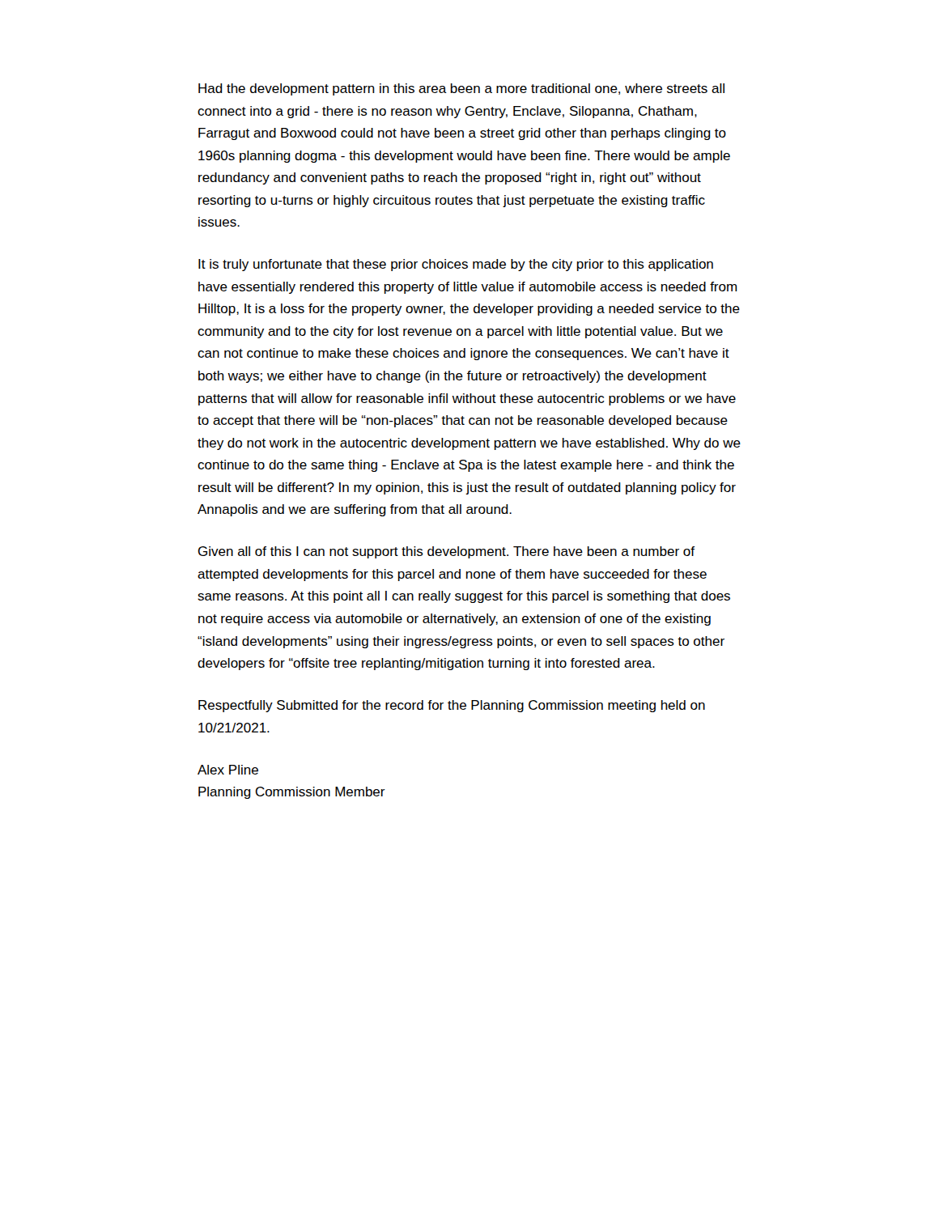Had the development pattern in this area been a more traditional one, where streets all connect into a grid - there is no reason why Gentry, Enclave, Silopanna, Chatham, Farragut and Boxwood could not have been a street grid other than perhaps clinging to 1960s planning dogma - this development would have been fine. There would be ample redundancy and convenient paths to reach the proposed “right in, right out” without resorting to u-turns or highly circuitous routes that just perpetuate the existing traffic issues.
It is truly unfortunate that these prior choices made by the city prior to this application have essentially rendered this property of little value if automobile access is needed from Hilltop, It is a loss for the property owner, the developer providing a needed service to the community and to the city for lost revenue on a parcel with little potential value. But we can not continue to make these choices and ignore the consequences. We can’t have it both ways; we either have to change (in the future or retroactively) the development patterns that will allow for reasonable infil without these autocentric problems or we have to accept that there will be “non-places” that can not be reasonable developed because they do not work in the autocentric development pattern we have established. Why do we continue to do the same thing - Enclave at Spa is the latest example here - and think the result will be different? In my opinion, this is just the result of outdated planning policy for Annapolis and we are suffering from that all around.
Given all of this I can not support this development. There have been a number of attempted developments for this parcel and none of them have succeeded for these same reasons. At this point all I can really suggest for this parcel is something that does not require access via automobile or alternatively, an extension of one of the existing “island developments” using their ingress/egress points, or even to sell spaces to other developers for “offsite tree replanting/mitigation turning it into forested area.
Respectfully Submitted for the record for the Planning Commission meeting held on 10/21/2021.
Alex Pline Planning Commission Member